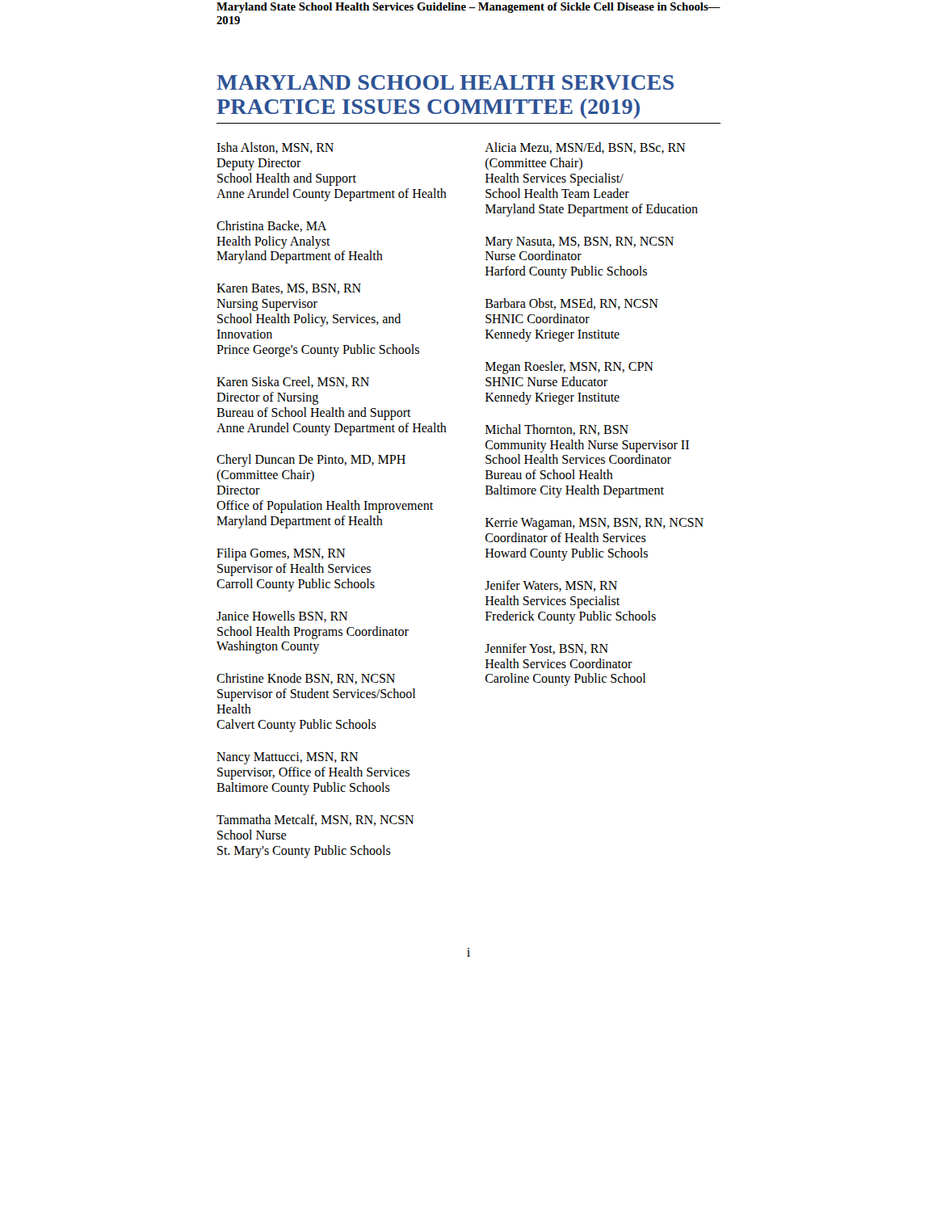Maryland State School Health Services Guideline – Management of Sickle Cell Disease in Schools—2019
MARYLAND SCHOOL HEALTH SERVICES PRACTICE ISSUES COMMITTEE (2019)
Isha Alston, MSN, RN
Deputy Director
School Health and Support
Anne Arundel County Department of Health
Christina Backe, MA
Health Policy Analyst
Maryland Department of Health
Karen Bates, MS, BSN, RN
Nursing Supervisor
School Health Policy, Services, and Innovation
Prince George's County Public Schools
Karen Siska Creel, MSN, RN
Director of Nursing
Bureau of School Health and Support
Anne Arundel County Department of Health
Cheryl Duncan De Pinto, MD, MPH
(Committee Chair)
Director
Office of Population Health Improvement
Maryland Department of Health
Filipa Gomes, MSN, RN
Supervisor of Health Services
Carroll County Public Schools
Janice Howells BSN, RN
School Health Programs Coordinator
Washington County
Christine Knode BSN, RN, NCSN
Supervisor of Student Services/School Health
Calvert County Public Schools
Nancy Mattucci, MSN, RN
Supervisor, Office of Health Services
Baltimore County Public Schools
Tammatha Metcalf, MSN, RN, NCSN
School Nurse
St. Mary's County Public Schools
Alicia Mezu, MSN/Ed, BSN, BSc, RN
(Committee Chair)
Health Services Specialist/
School Health Team Leader
Maryland State Department of Education
Mary Nasuta, MS, BSN, RN, NCSN
Nurse Coordinator
Harford County Public Schools
Barbara Obst, MSEd, RN, NCSN
SHNIC Coordinator
Kennedy Krieger Institute
Megan Roesler, MSN, RN, CPN
SHNIC Nurse Educator
Kennedy Krieger Institute
Michal Thornton, RN, BSN
Community Health Nurse Supervisor II
School Health Services Coordinator
Bureau of School Health
Baltimore City Health Department
Kerrie Wagaman, MSN, BSN, RN, NCSN
Coordinator of Health Services
Howard County Public Schools
Jenifer Waters, MSN, RN
Health Services Specialist
Frederick County Public Schools
Jennifer Yost, BSN, RN
Health Services Coordinator
Caroline County Public School
i